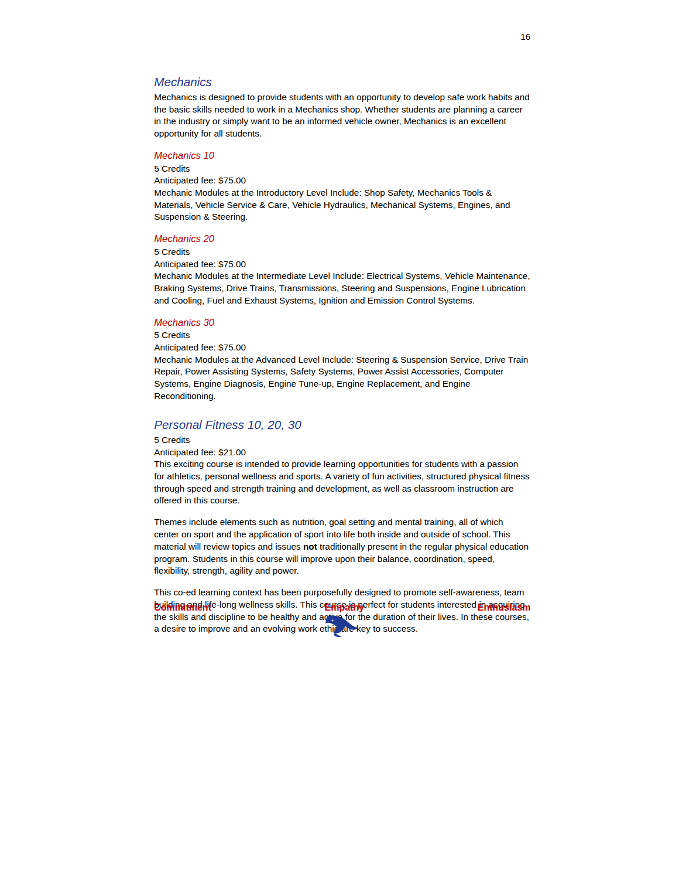16
Mechanics
Mechanics is designed to provide students with an opportunity to develop safe work habits and the basic skills needed to work in a Mechanics shop. Whether students are planning a career in the industry or simply want to be an informed vehicle owner, Mechanics is an excellent opportunity for all students.
Mechanics 10
5 Credits
Anticipated fee: $75.00
Mechanic Modules at the Introductory Level Include: Shop Safety, Mechanics Tools & Materials, Vehicle Service & Care, Vehicle Hydraulics, Mechanical Systems, Engines, and Suspension & Steering.
Mechanics 20
5 Credits
Anticipated fee: $75.00
Mechanic Modules at the Intermediate Level Include: Electrical Systems, Vehicle Maintenance, Braking Systems, Drive Trains, Transmissions, Steering and Suspensions, Engine Lubrication and Cooling, Fuel and Exhaust Systems, Ignition and Emission Control Systems.
Mechanics 30
5 Credits
Anticipated fee: $75.00
Mechanic Modules at the Advanced Level Include: Steering & Suspension Service, Drive Train Repair, Power Assisting Systems, Safety Systems, Power Assist Accessories, Computer Systems, Engine Diagnosis, Engine Tune-up, Engine Replacement, and Engine Reconditioning.
Personal Fitness 10, 20, 30
5 Credits
Anticipated fee: $21.00
This exciting course is intended to provide learning opportunities for students with a passion for athletics, personal wellness and sports. A variety of fun activities, structured physical fitness through speed and strength training and development, as well as classroom instruction are offered in this course.
Themes include elements such as nutrition, goal setting and mental training, all of which center on sport and the application of sport into life both inside and outside of school. This material will review topics and issues not traditionally present in the regular physical education program. Students in this course will improve upon their balance, coordination, speed, flexibility, strength, agility and power.
This co-ed learning context has been purposefully designed to promote self-awareness, team building and life-long wellness skills. This course is perfect for students interested in acquiring the skills and discipline to be healthy and active for the duration of their lives. In these courses, a desire to improve and an evolving work ethic are key to success.
Commitment
Empathy
Enthusiasm